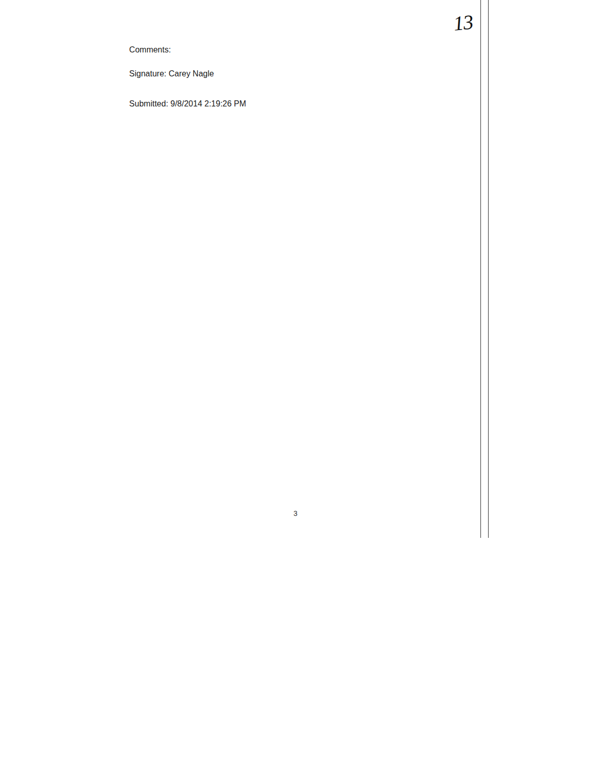13
Comments:
Signature: Carey Nagle
Submitted: 9/8/2014 2:19:26 PM
3